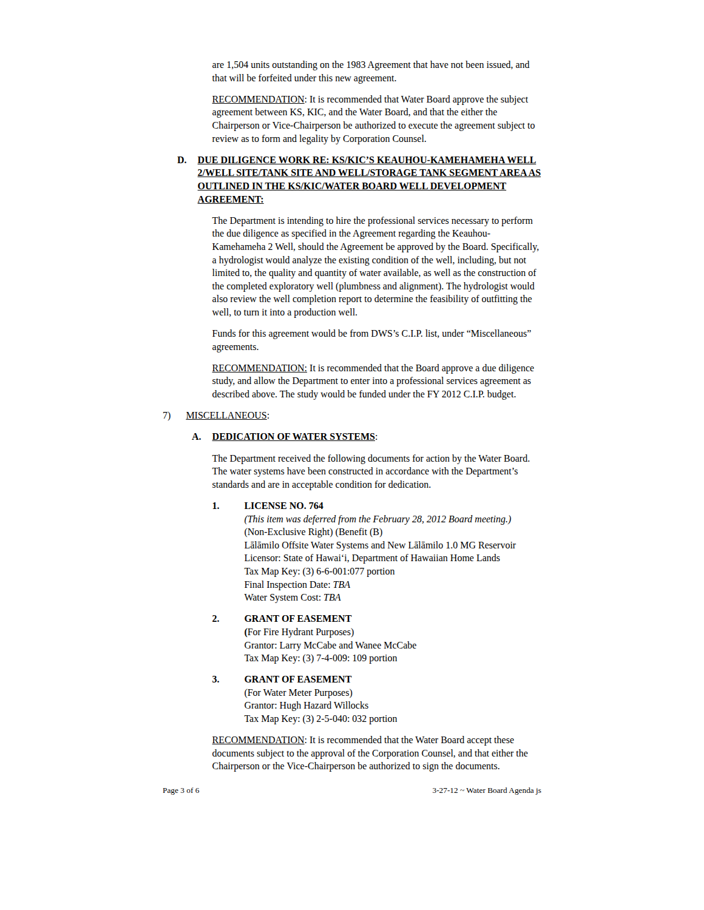are 1,504 units outstanding on the 1983 Agreement that have not been issued, and that will be forfeited under this new agreement.
RECOMMENDATION: It is recommended that Water Board approve the subject agreement between KS, KIC, and the Water Board, and that the either the Chairperson or Vice-Chairperson be authorized to execute the agreement subject to review as to form and legality by Corporation Counsel.
D.
DUE DILIGENCE WORK RE: KS/KIC’S KEAUHOU-KAMEHAMEHA WELL 2/WELL SITE/TANK SITE AND WELL/STORAGE TANK SEGMENT AREA AS OUTLINED IN THE KS/KIC/WATER BOARD WELL DEVELOPMENT AGREEMENT:
The Department is intending to hire the professional services necessary to perform the due diligence as specified in the Agreement regarding the Keauhou-Kamehameha 2 Well, should the Agreement be approved by the Board. Specifically, a hydrologist would analyze the existing condition of the well, including, but not limited to, the quality and quantity of water available, as well as the construction of the completed exploratory well (plumbness and alignment). The hydrologist would also review the well completion report to determine the feasibility of outfitting the well, to turn it into a production well.
Funds for this agreement would be from DWS’s C.I.P. list, under “Miscellaneous” agreements.
RECOMMENDATION: It is recommended that the Board approve a due diligence study, and allow the Department to enter into a professional services agreement as described above. The study would be funded under the FY 2012 C.I.P. budget.
7)
MISCELLANEOUS:
A.
DEDICATION OF WATER SYSTEMS:
The Department received the following documents for action by the Water Board. The water systems have been constructed in accordance with the Department’s standards and are in acceptable condition for dedication.
1.
LICENSE NO. 764
(This item was deferred from the February 28, 2012 Board meeting.)
(Non-Exclusive Right) (Benefit (B)
Lālāmilo Offsite Water Systems and New Lālāmilo 1.0 MG Reservoir
Licensor: State of Hawaiʻi, Department of Hawaiian Home Lands
Tax Map Key: (3) 6-6-001:077 portion
Final Inspection Date: TBA
Water System Cost: TBA
2.
GRANT OF EASEMENT
(For Fire Hydrant Purposes)
Grantor: Larry McCabe and Wanee McCabe
Tax Map Key: (3) 7-4-009: 109 portion
3.
GRANT OF EASEMENT
(For Water Meter Purposes)
Grantor: Hugh Hazard Willocks
Tax Map Key: (3) 2-5-040: 032 portion
RECOMMENDATION: It is recommended that the Water Board accept these documents subject to the approval of the Corporation Counsel, and that either the Chairperson or the Vice-Chairperson be authorized to sign the documents.
Page 3 of 6 3-27-12 ~ Water Board Agenda js